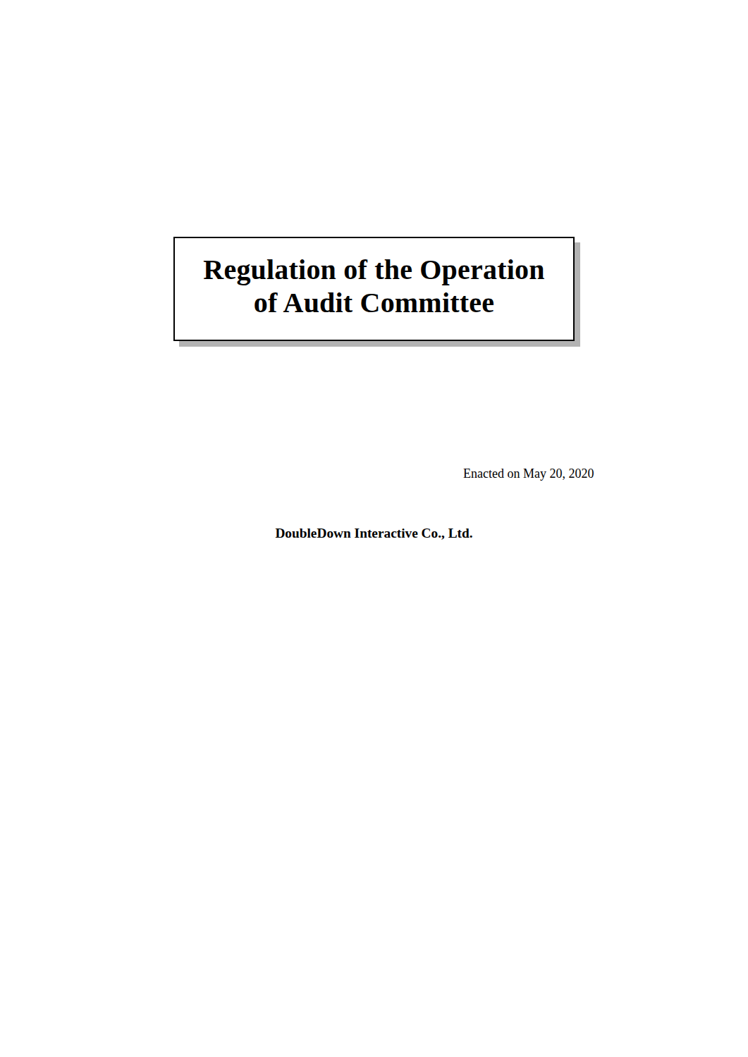Regulation of the Operation
of Audit Committee
Enacted on May 20, 2020
DoubleDown Interactive Co., Ltd.